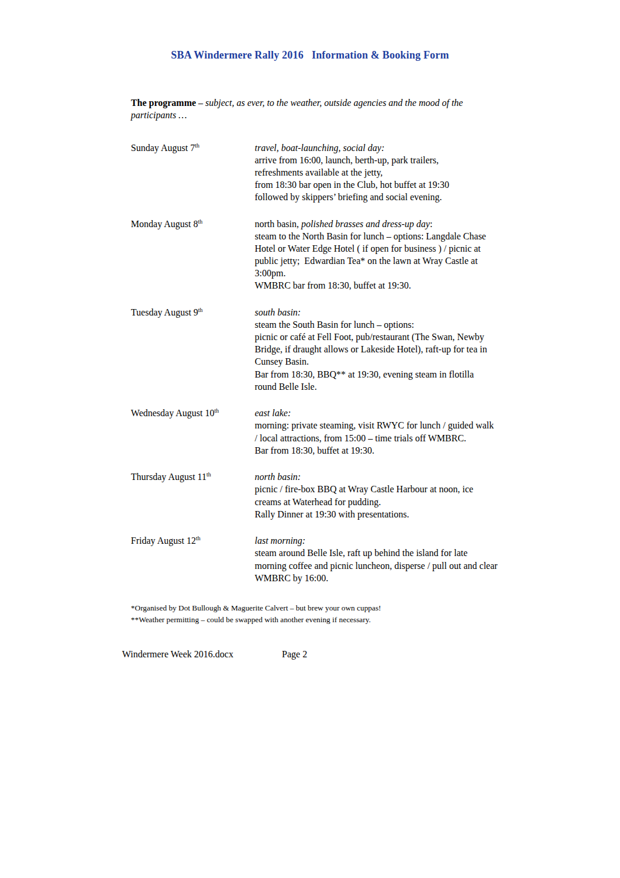SBA Windermere Rally 2016 Information & Booking Form
The programme – subject, as ever, to the weather, outside agencies and the mood of the participants …
| Sunday August 7 th | travel, boat-launching, social day: arrive from 16:00, launch, berth-up, park trailers, refreshments available at the jetty, from 18:30 bar open in the Club, hot buffet at 19:30 followed by skippers’ briefing and social evening. |
| Monday August 8 th | north basin, polished brasses and dress-up day : steam to the North Basin for lunch – options: Langdale Chase Hotel or Water Edge Hotel ( if open for business ) / picnic at public jetty; Edwardian Tea* on the lawn at Wray Castle at 3:00pm. WMBRC bar from 18:30, buffet at 19:30. |
| Tuesday August 9 th | south basin: steam the South Basin for lunch – options: picnic or café at Fell Foot, pub/restaurant (The Swan, Newby Bridge, if draught allows or Lakeside Hotel), raft-up for tea in Cunsey Basin. Bar from 18:30, BBQ** at 19:30, evening steam in flotilla round Belle Isle. |
| Wednesday August 10 th | east lake: morning: private steaming, visit RWYC for lunch / guided walk / local attractions, from 15:00 – time trials off WMBRC. Bar from 18:30, buffet at 19:30. |
| Thursday August 11 th | north basin: picnic / fire-box BBQ at Wray Castle Harbour at noon, ice creams at Waterhead for pudding. Rally Dinner at 19:30 with presentations. |
| Friday August 12 th | last morning: steam around Belle Isle, raft up behind the island for late morning coffee and picnic luncheon, disperse / pull out and clear WMBRC by 16:00. |
*Organised by Dot Bullough & Maguerite Calvert – but brew your own cuppas!
**Weather permitting – could be swapped with another evening if necessary.
Windermere Week 2016.docx Page 2